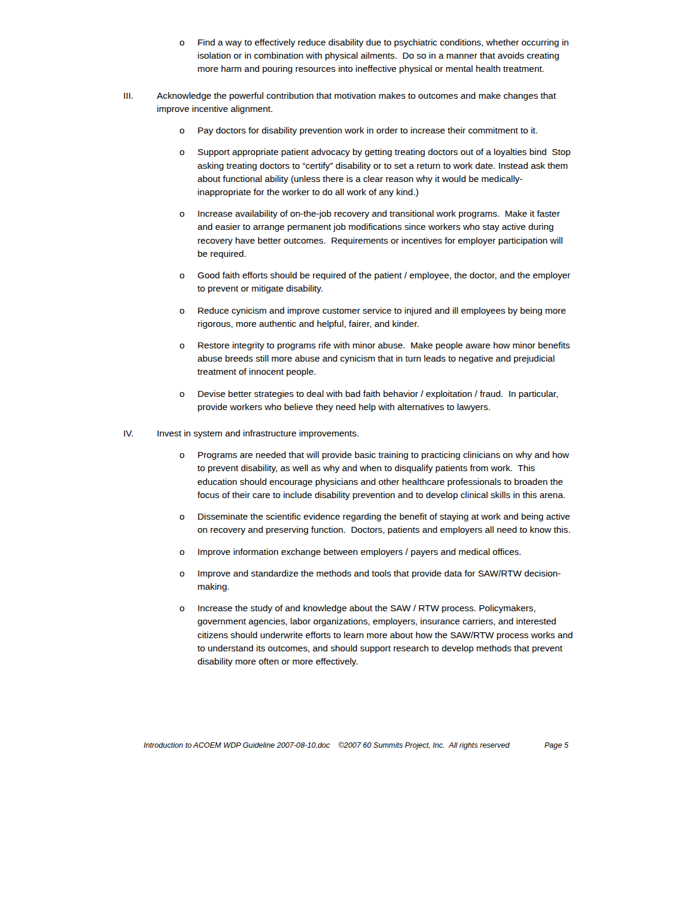o
Find a way to effectively reduce disability due to psychiatric conditions, whether occurring in isolation or in combination with physical ailments. Do so in a manner that avoids creating more harm and pouring resources into ineffective physical or mental health treatment.
III.
Acknowledge the powerful contribution that motivation makes to outcomes and make changes that improve incentive alignment.
o
Pay doctors for disability prevention work in order to increase their commitment to it.
o
Support appropriate patient advocacy by getting treating doctors out of a loyalties bind Stop asking treating doctors to “certify” disability or to set a return to work date. Instead ask them about functional ability (unless there is a clear reason why it would be medically-inappropriate for the worker to do all work of any kind.)
o
Increase availability of on-the-job recovery and transitional work programs. Make it faster and easier to arrange permanent job modifications since workers who stay active during recovery have better outcomes. Requirements or incentives for employer participation will be required.
o
Good faith efforts should be required of the patient / employee, the doctor, and the employer to prevent or mitigate disability.
o
Reduce cynicism and improve customer service to injured and ill employees by being more rigorous, more authentic and helpful, fairer, and kinder.
o
Restore integrity to programs rife with minor abuse. Make people aware how minor benefits abuse breeds still more abuse and cynicism that in turn leads to negative and prejudicial treatment of innocent people.
o
Devise better strategies to deal with bad faith behavior / exploitation / fraud. In particular, provide workers who believe they need help with alternatives to lawyers.
IV.
Invest in system and infrastructure improvements.
o
Programs are needed that will provide basic training to practicing clinicians on why and how to prevent disability, as well as why and when to disqualify patients from work. This education should encourage physicians and other healthcare professionals to broaden the focus of their care to include disability prevention and to develop clinical skills in this arena.
o
Disseminate the scientific evidence regarding the benefit of staying at work and being active on recovery and preserving function. Doctors, patients and employers all need to know this.
o
Improve information exchange between employers / payers and medical offices.
o
Improve and standardize the methods and tools that provide data for SAW/RTW decision-making.
o
Increase the study of and knowledge about the SAW / RTW process. Policymakers, government agencies, labor organizations, employers, insurance carriers, and interested citizens should underwrite efforts to learn more about how the SAW/RTW process works and to understand its outcomes, and should support research to develop methods that prevent disability more often or more effectively.
Introduction to ACOEM WDP Guideline 2007-08-10.doc ©2007 60 Summits Project, Inc. All rights reserved Page 5